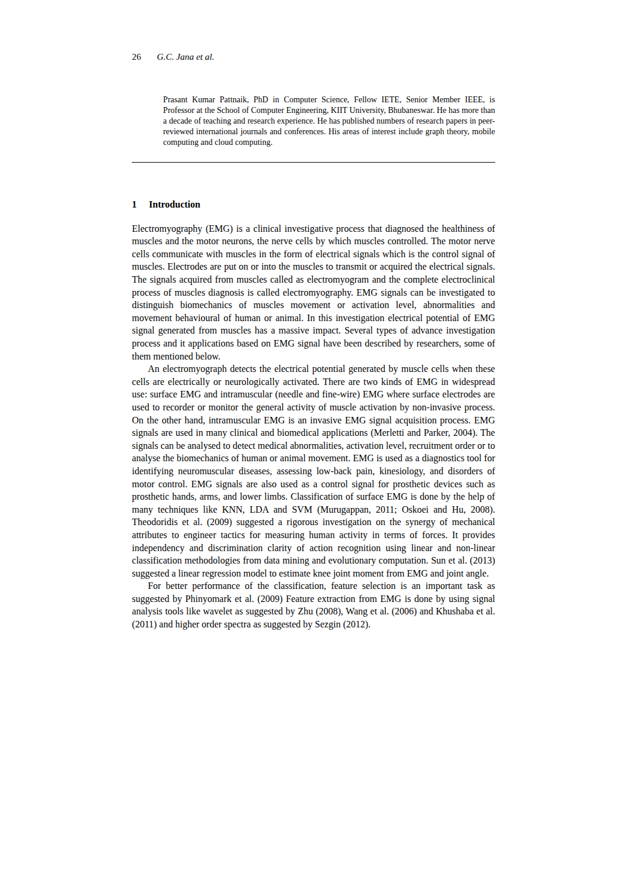26 G.C. Jana et al.
Prasant Kumar Pattnaik, PhD in Computer Science, Fellow IETE, Senior Member IEEE, is Professor at the School of Computer Engineering, KIIT University, Bhubaneswar. He has more than a decade of teaching and research experience. He has published numbers of research papers in peer-reviewed international journals and conferences. His areas of interest include graph theory, mobile computing and cloud computing.
1 Introduction
Electromyography (EMG) is a clinical investigative process that diagnosed the healthiness of muscles and the motor neurons, the nerve cells by which muscles controlled. The motor nerve cells communicate with muscles in the form of electrical signals which is the control signal of muscles. Electrodes are put on or into the muscles to transmit or acquired the electrical signals. The signals acquired from muscles called as electromyogram and the complete electroclinical process of muscles diagnosis is called electromyography. EMG signals can be investigated to distinguish biomechanics of muscles movement or activation level, abnormalities and movement behavioural of human or animal. In this investigation electrical potential of EMG signal generated from muscles has a massive impact. Several types of advance investigation process and it applications based on EMG signal have been described by researchers, some of them mentioned below.
An electromyograph detects the electrical potential generated by muscle cells when these cells are electrically or neurologically activated. There are two kinds of EMG in widespread use: surface EMG and intramuscular (needle and fine-wire) EMG where surface electrodes are used to recorder or monitor the general activity of muscle activation by non-invasive process. On the other hand, intramuscular EMG is an invasive EMG signal acquisition process. EMG signals are used in many clinical and biomedical applications (Merletti and Parker, 2004). The signals can be analysed to detect medical abnormalities, activation level, recruitment order or to analyse the biomechanics of human or animal movement. EMG is used as a diagnostics tool for identifying neuromuscular diseases, assessing low-back pain, kinesiology, and disorders of motor control. EMG signals are also used as a control signal for prosthetic devices such as prosthetic hands, arms, and lower limbs. Classification of surface EMG is done by the help of many techniques like KNN, LDA and SVM (Murugappan, 2011; Oskoei and Hu, 2008). Theodoridis et al. (2009) suggested a rigorous investigation on the synergy of mechanical attributes to engineer tactics for measuring human activity in terms of forces. It provides independency and discrimination clarity of action recognition using linear and non-linear classification methodologies from data mining and evolutionary computation. Sun et al. (2013) suggested a linear regression model to estimate knee joint moment from EMG and joint angle.
For better performance of the classification, feature selection is an important task as suggested by Phinyomark et al. (2009) Feature extraction from EMG is done by using signal analysis tools like wavelet as suggested by Zhu (2008), Wang et al. (2006) and Khushaba et al. (2011) and higher order spectra as suggested by Sezgin (2012).